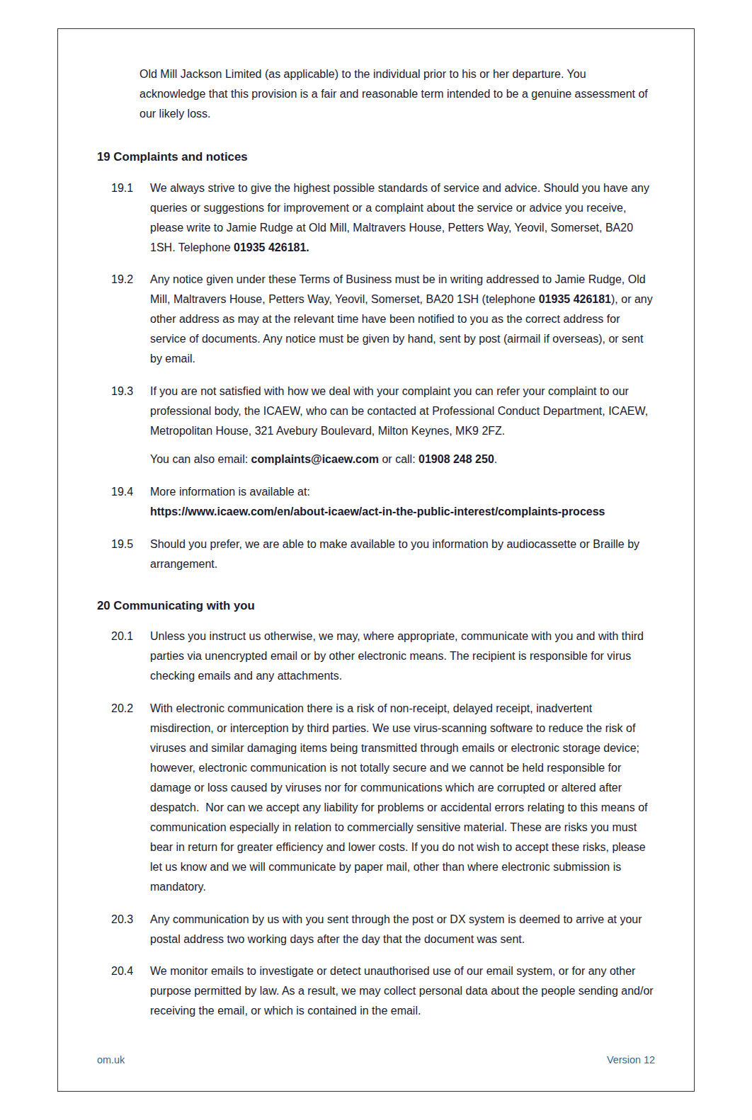Old Mill Jackson Limited (as applicable) to the individual prior to his or her departure. You acknowledge that this provision is a fair and reasonable term intended to be a genuine assessment of our likely loss.
19 Complaints and notices
19.1 We always strive to give the highest possible standards of service and advice. Should you have any queries or suggestions for improvement or a complaint about the service or advice you receive, please write to Jamie Rudge at Old Mill, Maltravers House, Petters Way, Yeovil, Somerset, BA20 1SH. Telephone 01935 426181.
19.2 Any notice given under these Terms of Business must be in writing addressed to Jamie Rudge, Old Mill, Maltravers House, Petters Way, Yeovil, Somerset, BA20 1SH (telephone 01935 426181), or any other address as may at the relevant time have been notified to you as the correct address for service of documents. Any notice must be given by hand, sent by post (airmail if overseas), or sent by email.
19.3
If you are not satisfied with how we deal with your complaint you can refer your complaint to our professional body, the ICAEW, who can be contacted at Professional Conduct Department, ICAEW, Metropolitan House, 321 Avebury Boulevard, Milton Keynes, MK9 2FZ.
You can also email: complaints@icaew.com or call: 01908 248 250.
19.4 More information is available at:
https://www.icaew.com/en/about-icaew/act-in-the-public-interest/complaints-process
19.5 Should you prefer, we are able to make available to you information by audiocassette or Braille by arrangement.
20 Communicating with you
20.1 Unless you instruct us otherwise, we may, where appropriate, communicate with you and with third parties via unencrypted email or by other electronic means. The recipient is responsible for virus checking emails and any attachments.
20.2 With electronic communication there is a risk of non-receipt, delayed receipt, inadvertent misdirection, or interception by third parties. We use virus-scanning software to reduce the risk of viruses and similar damaging items being transmitted through emails or electronic storage device; however, electronic communication is not totally secure and we cannot be held responsible for damage or loss caused by viruses nor for communications which are corrupted or altered after despatch. Nor can we accept any liability for problems or accidental errors relating to this means of communication especially in relation to commercially sensitive material. These are risks you must bear in return for greater efficiency and lower costs. If you do not wish to accept these risks, please let us know and we will communicate by paper mail, other than where electronic submission is mandatory.
20.3 Any communication by us with you sent through the post or DX system is deemed to arrive at your postal address two working days after the day that the document was sent.
20.4 We monitor emails to investigate or detect unauthorised use of our email system, or for any other purpose permitted by law. As a result, we may collect personal data about the people sending and/or receiving the email, or which is contained in the email.
om.uk Version 12